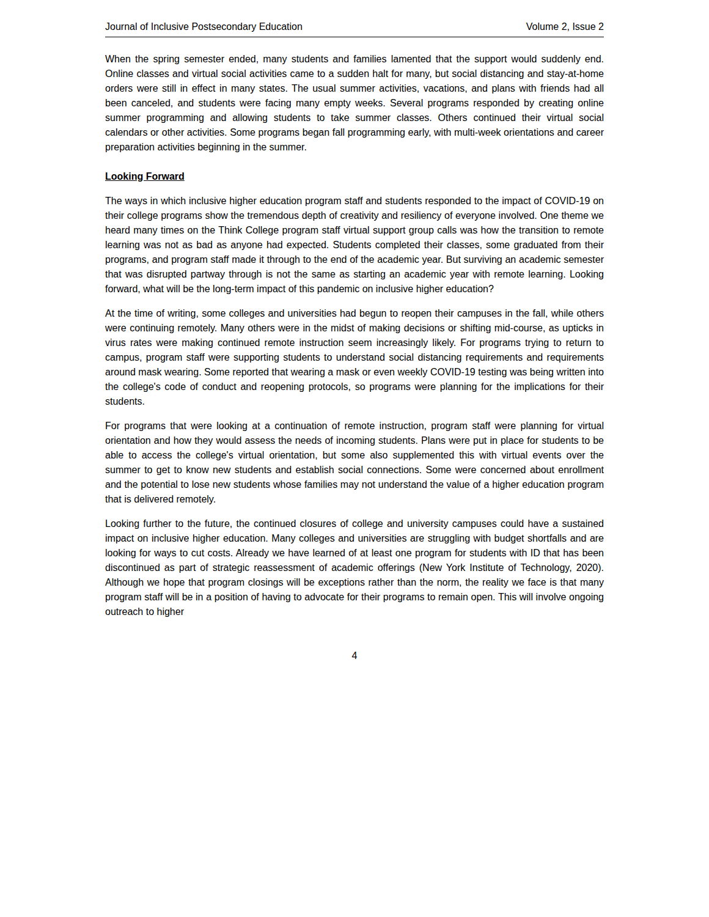Journal of Inclusive Postsecondary Education Volume 2, Issue 2
When the spring semester ended, many students and families lamented that the support would suddenly end. Online classes and virtual social activities came to a sudden halt for many, but social distancing and stay-at-home orders were still in effect in many states. The usual summer activities, vacations, and plans with friends had all been canceled, and students were facing many empty weeks. Several programs responded by creating online summer programming and allowing students to take summer classes. Others continued their virtual social calendars or other activities. Some programs began fall programming early, with multi-week orientations and career preparation activities beginning in the summer.
Looking Forward
The ways in which inclusive higher education program staff and students responded to the impact of COVID-19 on their college programs show the tremendous depth of creativity and resiliency of everyone involved. One theme we heard many times on the Think College program staff virtual support group calls was how the transition to remote learning was not as bad as anyone had expected. Students completed their classes, some graduated from their programs, and program staff made it through to the end of the academic year. But surviving an academic semester that was disrupted partway through is not the same as starting an academic year with remote learning. Looking forward, what will be the long-term impact of this pandemic on inclusive higher education?
At the time of writing, some colleges and universities had begun to reopen their campuses in the fall, while others were continuing remotely. Many others were in the midst of making decisions or shifting mid-course, as upticks in virus rates were making continued remote instruction seem increasingly likely. For programs trying to return to campus, program staff were supporting students to understand social distancing requirements and requirements around mask wearing. Some reported that wearing a mask or even weekly COVID-19 testing was being written into the college's code of conduct and reopening protocols, so programs were planning for the implications for their students.
For programs that were looking at a continuation of remote instruction, program staff were planning for virtual orientation and how they would assess the needs of incoming students. Plans were put in place for students to be able to access the college's virtual orientation, but some also supplemented this with virtual events over the summer to get to know new students and establish social connections. Some were concerned about enrollment and the potential to lose new students whose families may not understand the value of a higher education program that is delivered remotely.
Looking further to the future, the continued closures of college and university campuses could have a sustained impact on inclusive higher education. Many colleges and universities are struggling with budget shortfalls and are looking for ways to cut costs. Already we have learned of at least one program for students with ID that has been discontinued as part of strategic reassessment of academic offerings (New York Institute of Technology, 2020). Although we hope that program closings will be exceptions rather than the norm, the reality we face is that many program staff will be in a position of having to advocate for their programs to remain open. This will involve ongoing outreach to higher
4